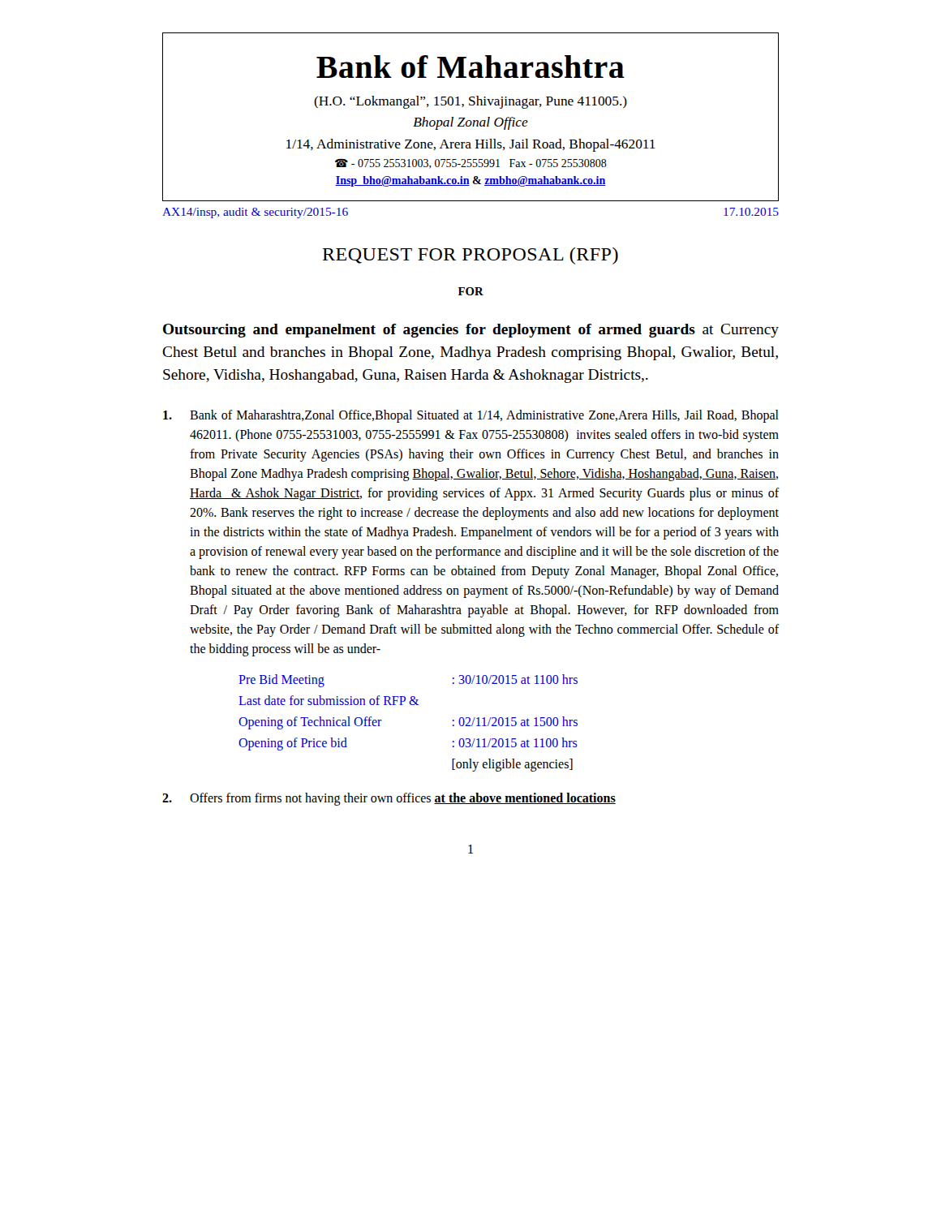Bank of Maharashtra
(H.O. “Lokmangal”, 1501, Shivajinagar, Pune 411005.)
Bhopal Zonal Office
1/14, Administrative Zone, Arera Hills, Jail Road, Bhopal-462011
☎ - 0755 25531003, 0755-2555991 Fax - 0755 25530808
Insp_bho@mahabank.co.in & zmbho@mahabank.co.in
AX14/insp, audit & security/2015-16 17.10.2015
REQUEST FOR PROPOSAL (RFP)
FOR
Outsourcing and empanelment of agencies for deployment of armed guards at Currency Chest Betul and branches in Bhopal Zone, Madhya Pradesh comprising Bhopal, Gwalior, Betul, Sehore, Vidisha, Hoshangabad, Guna, Raisen Harda & Ashoknagar Districts,.
Bank of Maharashtra,Zonal Office,Bhopal Situated at 1/14, Administrative Zone,Arera Hills, Jail Road, Bhopal 462011. (Phone 0755-25531003, 0755-2555991 & Fax 0755-25530808) invites sealed offers in two-bid system from Private Security Agencies (PSAs) having their own Offices in Currency Chest Betul, and branches in Bhopal Zone Madhya Pradesh comprising Bhopal, Gwalior, Betul, Sehore, Vidisha, Hoshangabad, Guna, Raisen, Harda & Ashok Nagar District, for providing services of Appx. 31 Armed Security Guards plus or minus of 20%. Bank reserves the right to increase / decrease the deployments and also add new locations for deployment in the districts within the state of Madhya Pradesh. Empanelment of vendors will be for a period of 3 years with a provision of renewal every year based on the performance and discipline and it will be the sole discretion of the bank to renew the contract. RFP Forms can be obtained from Deputy Zonal Manager, Bhopal Zonal Office, Bhopal situated at the above mentioned address on payment of Rs.5000/-(Non-Refundable) by way of Demand Draft / Pay Order favoring Bank of Maharashtra payable at Bhopal. However, for RFP downloaded from website, the Pay Order / Demand Draft will be submitted along with the Techno commercial Offer. Schedule of the bidding process will be as under-
| Pre Bid Meeting | : 30/10/2015 at 1100 hrs |
| Last date for submission of RFP & | |
| Opening of Technical Offer | : 02/11/2015 at 1500 hrs |
| Opening of Price bid | : 03/11/2015 at 1100 hrs |
| | [only eligible agencies] |
Offers from firms not having their own offices at the above mentioned locations
1